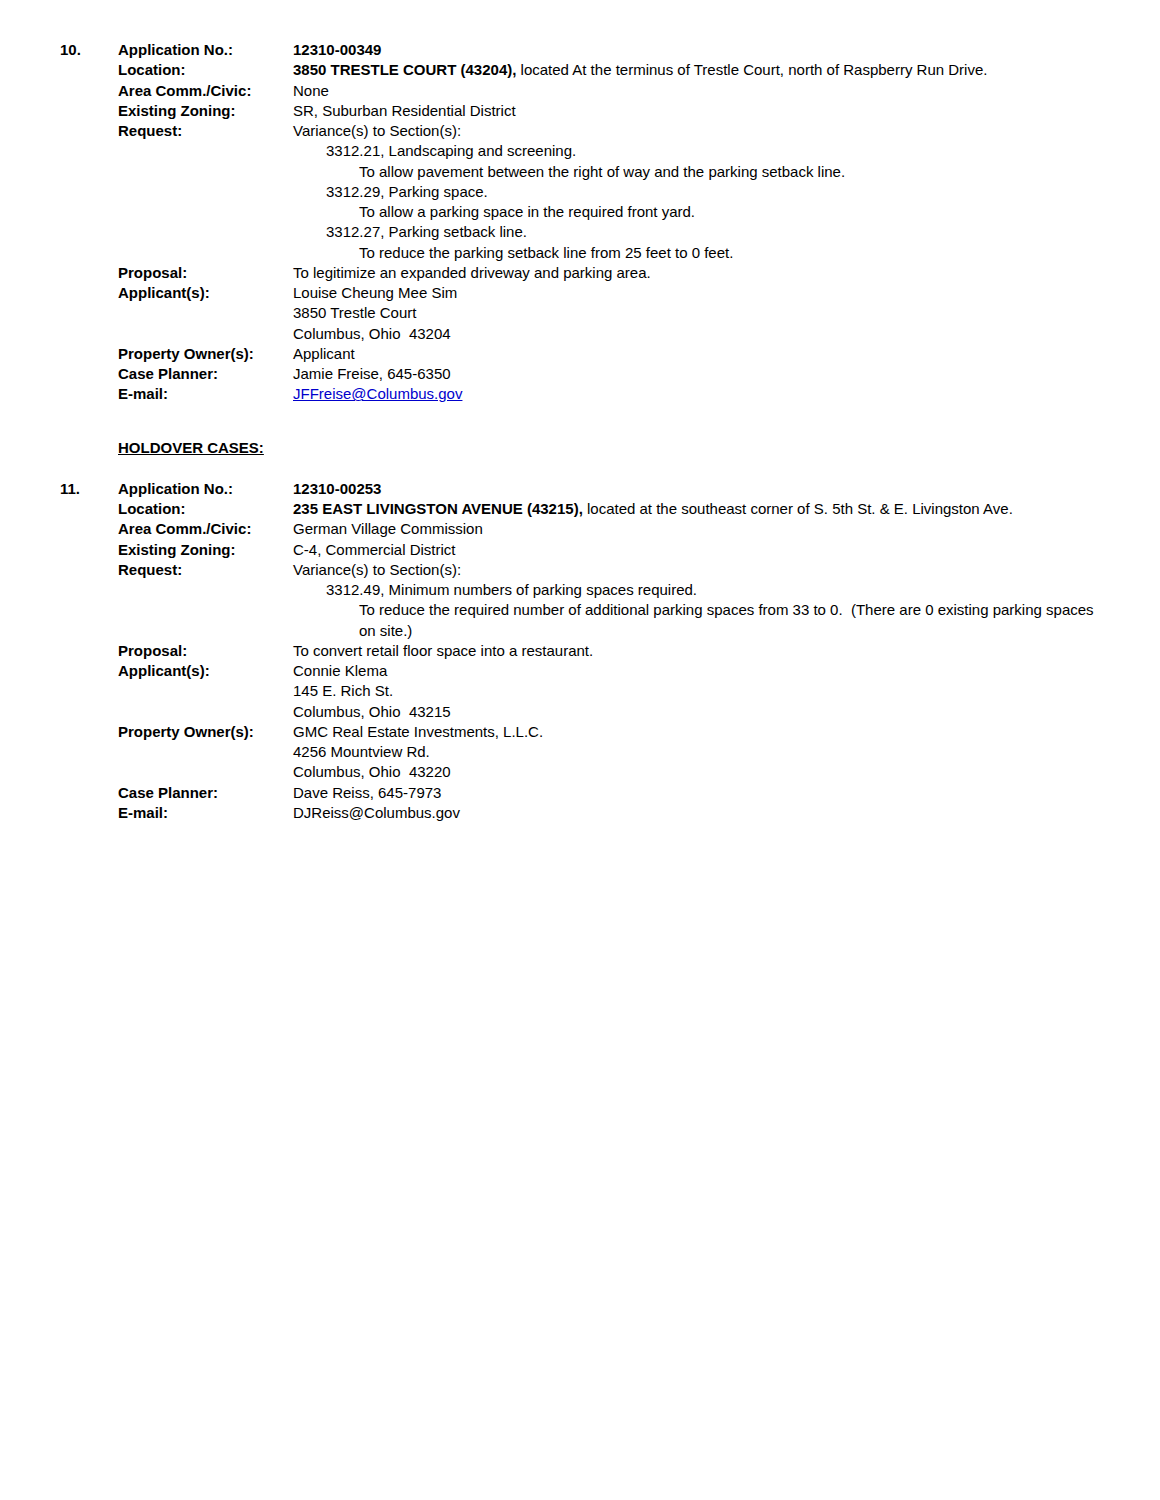| 10. | Application No.: | 12310-00349 |
| | Location: | 3850 TRESTLE COURT (43204), located At the terminus of Trestle Court, north of Raspberry Run Drive. |
| | Area Comm./Civic: | None |
| | Existing Zoning: | SR, Suburban Residential District |
| | Request: | Variance(s) to Section(s): 3312.21, Landscaping and screening. To allow pavement between the right of way and the parking setback line. 3312.29, Parking space. To allow a parking space in the required front yard. 3312.27, Parking setback line. To reduce the parking setback line from 25 feet to 0 feet. |
| | Proposal: | To legitimize an expanded driveway and parking area. |
| | Applicant(s): | Louise Cheung Mee Sim 3850 Trestle Court Columbus, Ohio 43204 |
| | Property Owner(s): | Applicant |
| | Case Planner: | Jamie Freise, 645-6350 |
| | E-mail: | JFFreise@Columbus.gov |
HOLDOVER CASES:
| 11. | Application No.: | 12310-00253 |
| | Location: | 235 EAST LIVINGSTON AVENUE (43215), located at the southeast corner of S. 5th St. & E. Livingston Ave. |
| | Area Comm./Civic: | German Village Commission |
| | Existing Zoning: | C-4, Commercial District |
| | Request: | Variance(s) to Section(s): 3312.49, Minimum numbers of parking spaces required. To reduce the required number of additional parking spaces from 33 to 0. (There are 0 existing parking spaces on site.) |
| | Proposal: | To convert retail floor space into a restaurant. |
| | Applicant(s): | Connie Klema 145 E. Rich St. Columbus, Ohio 43215 |
| | Property Owner(s): | GMC Real Estate Investments, L.L.C. 4256 Mountview Rd. Columbus, Ohio 43220 |
| | Case Planner: | Dave Reiss, 645-7973 |
| | E-mail: | DJReiss@Columbus.gov |